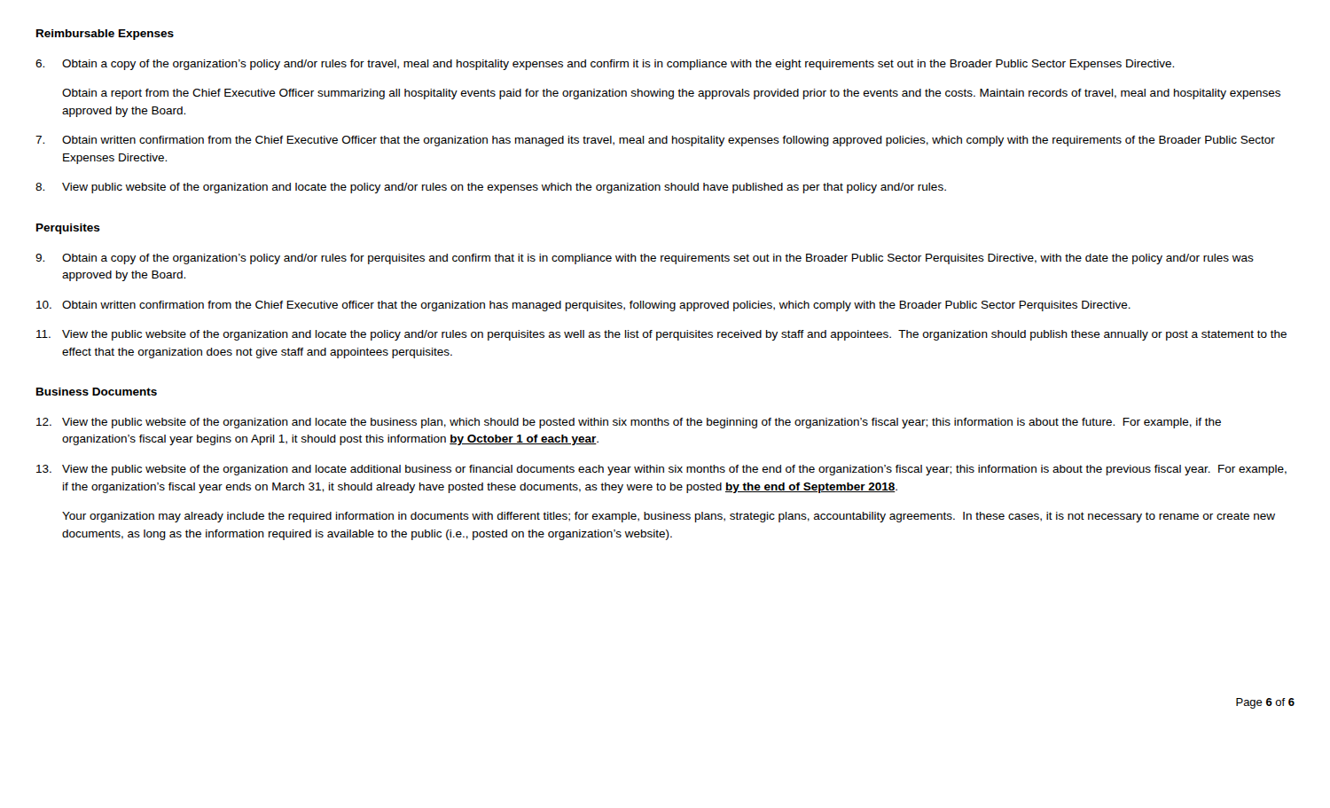Reimbursable Expenses
6.
Obtain a copy of the organization’s policy and/or rules for travel, meal and hospitality expenses and confirm it is in compliance with the eight requirements set out in the Broader Public Sector Expenses Directive.
Obtain a report from the Chief Executive Officer summarizing all hospitality events paid for the organization showing the approvals provided prior to the events and the costs. Maintain records of travel, meal and hospitality expenses approved by the Board.
7.
Obtain written confirmation from the Chief Executive Officer that the organization has managed its travel, meal and hospitality expenses following approved policies, which comply with the requirements of the Broader Public Sector Expenses Directive.
8.
View public website of the organization and locate the policy and/or rules on the expenses which the organization should have published as per that policy and/or rules.
Perquisites
9.
Obtain a copy of the organization’s policy and/or rules for perquisites and confirm that it is in compliance with the requirements set out in the Broader Public Sector Perquisites Directive, with the date the policy and/or rules was approved by the Board.
10.
Obtain written confirmation from the Chief Executive officer that the organization has managed perquisites, following approved policies, which comply with the Broader Public Sector Perquisites Directive.
11.
View the public website of the organization and locate the policy and/or rules on perquisites as well as the list of perquisites received by staff and appointees. The organization should publish these annually or post a statement to the effect that the organization does not give staff and appointees perquisites.
Business Documents
12.
View the public website of the organization and locate the business plan, which should be posted within six months of the beginning of the organization’s fiscal year; this information is about the future. For example, if the organization’s fiscal year begins on April 1, it should post this information by October 1 of each year.
13.
View the public website of the organization and locate additional business or financial documents each year within six months of the end of the organization’s fiscal year; this information is about the previous fiscal year. For example, if the organization’s fiscal year ends on March 31, it should already have posted these documents, as they were to be posted by the end of September 2018.
Your organization may already include the required information in documents with different titles; for example, business plans, strategic plans, accountability agreements. In these cases, it is not necessary to rename or create new documents, as long as the information required is available to the public (i.e., posted on the organization’s website).
Page 6 of 6